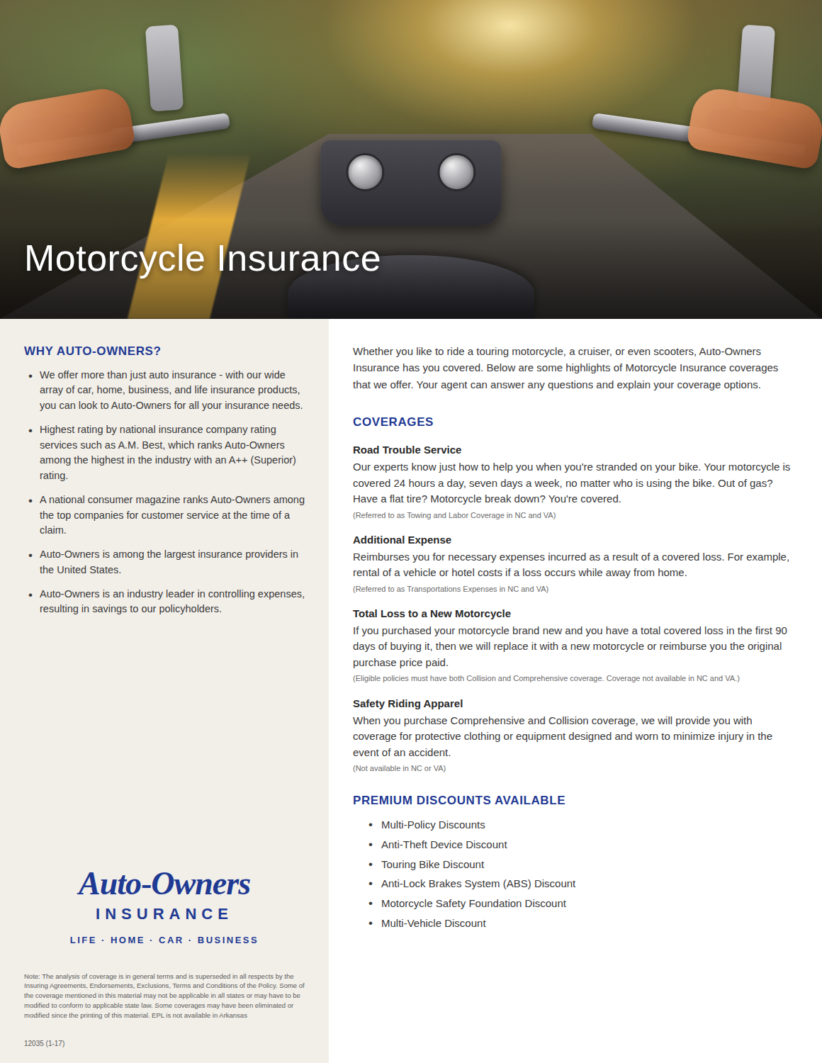Motorcycle Insurance
WHY AUTO-OWNERS?
We offer more than just auto insurance - with our wide array of car, home, business, and life insurance products, you can look to Auto-Owners for all your insurance needs.
Highest rating by national insurance company rating services such as A.M. Best, which ranks Auto-Owners among the highest in the industry with an A++ (Superior) rating.
A national consumer magazine ranks Auto-Owners among the top companies for customer service at the time of a claim.
Auto-Owners is among the largest insurance providers in the United States.
Auto-Owners is an industry leader in controlling expenses, resulting in savings to our policyholders.
Auto-Owners
INSURANCE
LIFE · HOME · CAR · BUSINESS
Note: The analysis of coverage is in general terms and is superseded in all respects by the Insuring Agreements, Endorsements, Exclusions, Terms and Conditions of the Policy. Some of the coverage mentioned in this material may not be applicable in all states or may have to be modified to conform to applicable state law. Some coverages may have been eliminated or modified since the printing of this material. EPL is not available in Arkansas
12035 (1-17)
Whether you like to ride a touring motorcycle, a cruiser, or even scooters, Auto-Owners Insurance has you covered. Below are some highlights of Motorcycle Insurance coverages that we offer. Your agent can answer any questions and explain your coverage options.
COVERAGES
Road Trouble Service
Our experts know just how to help you when you're stranded on your bike. Your motorcycle is covered 24 hours a day, seven days a week, no matter who is using the bike. Out of gas? Have a flat tire? Motorcycle break down? You're covered.
(Referred to as Towing and Labor Coverage in NC and VA)
Additional Expense
Reimburses you for necessary expenses incurred as a result of a covered loss. For example, rental of a vehicle or hotel costs if a loss occurs while away from home.
(Referred to as Transportations Expenses in NC and VA)
Total Loss to a New Motorcycle
If you purchased your motorcycle brand new and you have a total covered loss in the first 90 days of buying it, then we will replace it with a new motorcycle or reimburse you the original purchase price paid.
(Eligible policies must have both Collision and Comprehensive coverage. Coverage not available in NC and VA.)
Safety Riding Apparel
When you purchase Comprehensive and Collision coverage, we will provide you with coverage for protective clothing or equipment designed and worn to minimize injury in the event of an accident.
(Not available in NC or VA)
PREMIUM DISCOUNTS AVAILABLE
Multi-Policy Discounts
Anti-Theft Device Discount
Touring Bike Discount
Anti-Lock Brakes System (ABS) Discount
Motorcycle Safety Foundation Discount
Multi-Vehicle Discount